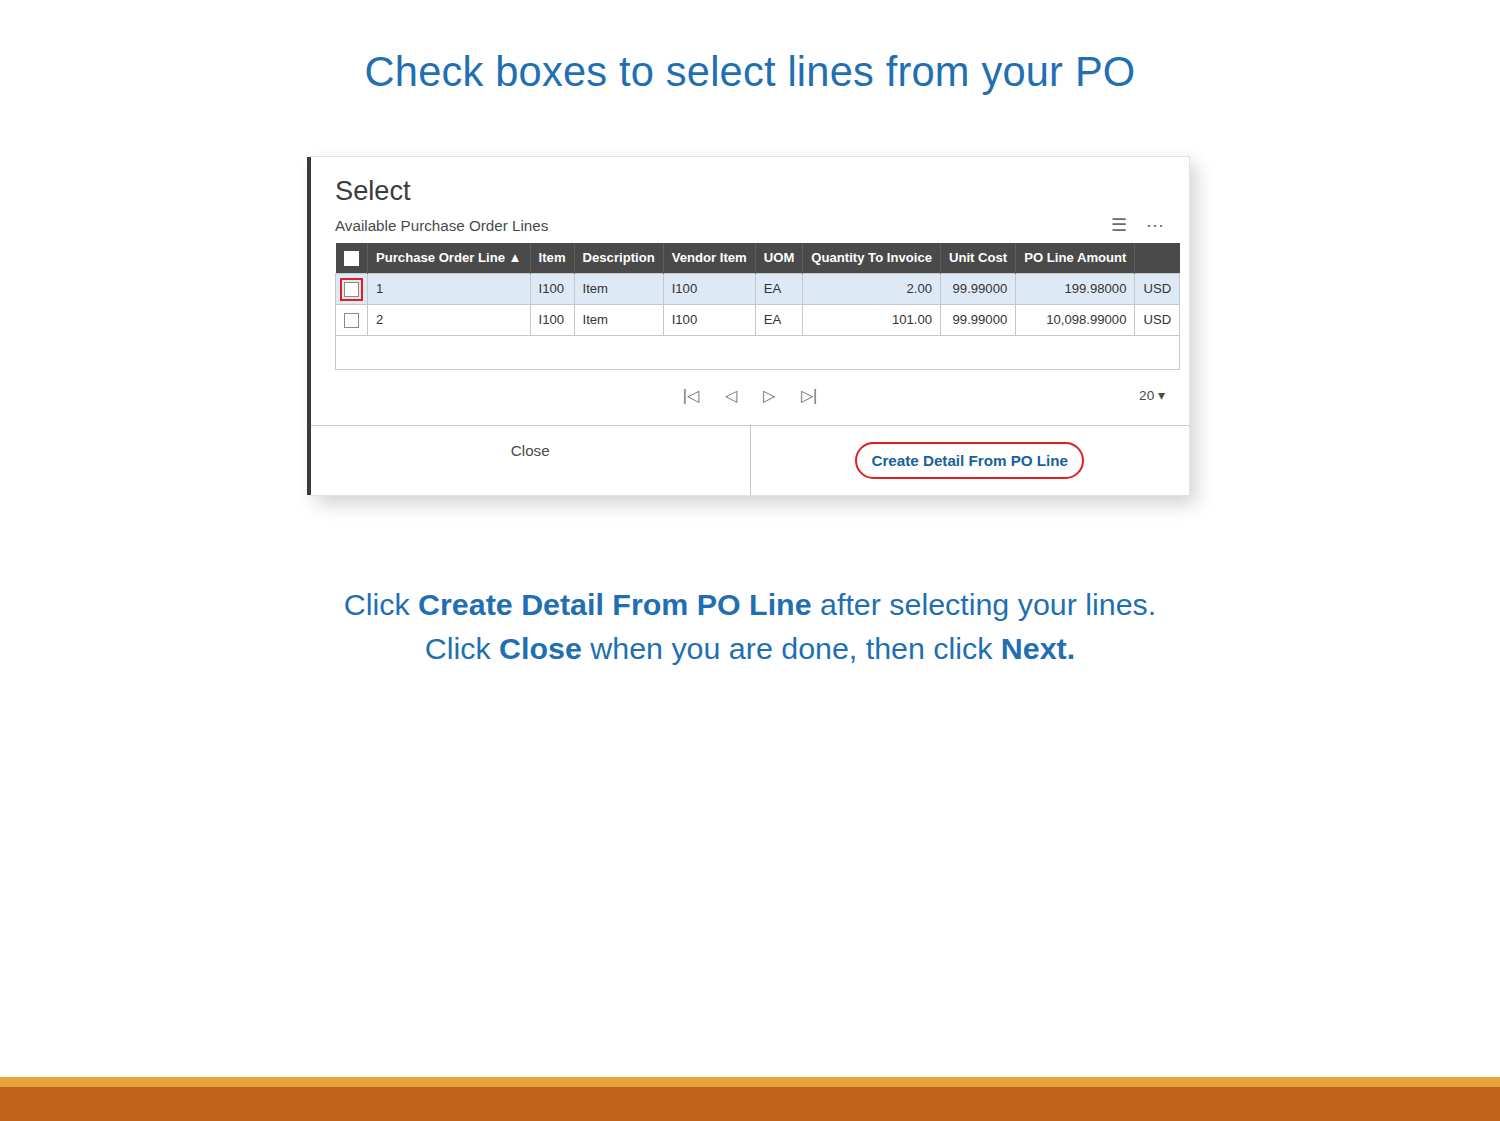Check boxes to select lines from your PO
Select
Available Purchase Order Lines ☰ ⋯
| | Purchase Order Line ▲ | Item | Description | Vendor Item | UOM | Quantity To Invoice | Unit Cost | PO Line Amount | |
| --- | --- | --- | --- | --- | --- | --- | --- | --- | --- |
| | 1 | I100 | Item | I100 | EA | 2.00 | 99.99000 | 199.98000 | USD |
| | 2 | I100 | Item | I100 | EA | 101.00 | 99.99000 | 10,098.99000 | USD |
|◁ ◁ ▷ ▷| 20 ▾
Close
Create Detail From PO Line
Click Create Detail From PO Line after selecting your lines.
Click Close when you are done, then click Next.